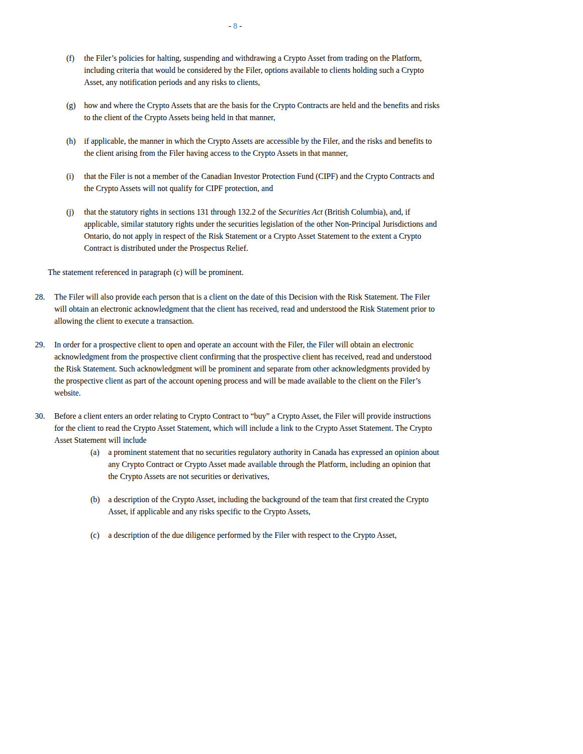- 8 -
(f) the Filer’s policies for halting, suspending and withdrawing a Crypto Asset from trading on the Platform, including criteria that would be considered by the Filer, options available to clients holding such a Crypto Asset, any notification periods and any risks to clients,
(g) how and where the Crypto Assets that are the basis for the Crypto Contracts are held and the benefits and risks to the client of the Crypto Assets being held in that manner,
(h) if applicable, the manner in which the Crypto Assets are accessible by the Filer, and the risks and benefits to the client arising from the Filer having access to the Crypto Assets in that manner,
(i) that the Filer is not a member of the Canadian Investor Protection Fund (CIPF) and the Crypto Contracts and the Crypto Assets will not qualify for CIPF protection, and
(j) that the statutory rights in sections 131 through 132.2 of the Securities Act (British Columbia), and, if applicable, similar statutory rights under the securities legislation of the other Non-Principal Jurisdictions and Ontario, do not apply in respect of the Risk Statement or a Crypto Asset Statement to the extent a Crypto Contract is distributed under the Prospectus Relief.
The statement referenced in paragraph (c) will be prominent.
28. The Filer will also provide each person that is a client on the date of this Decision with the Risk Statement. The Filer will obtain an electronic acknowledgment that the client has received, read and understood the Risk Statement prior to allowing the client to execute a transaction.
29. In order for a prospective client to open and operate an account with the Filer, the Filer will obtain an electronic acknowledgment from the prospective client confirming that the prospective client has received, read and understood the Risk Statement. Such acknowledgment will be prominent and separate from other acknowledgments provided by the prospective client as part of the account opening process and will be made available to the client on the Filer’s website.
30. Before a client enters an order relating to Crypto Contract to “buy” a Crypto Asset, the Filer will provide instructions for the client to read the Crypto Asset Statement, which will include a link to the Crypto Asset Statement. The Crypto Asset Statement will include
(a) a prominent statement that no securities regulatory authority in Canada has expressed an opinion about any Crypto Contract or Crypto Asset made available through the Platform, including an opinion that the Crypto Assets are not securities or derivatives,
(b) a description of the Crypto Asset, including the background of the team that first created the Crypto Asset, if applicable and any risks specific to the Crypto Assets,
(c) a description of the due diligence performed by the Filer with respect to the Crypto Asset,